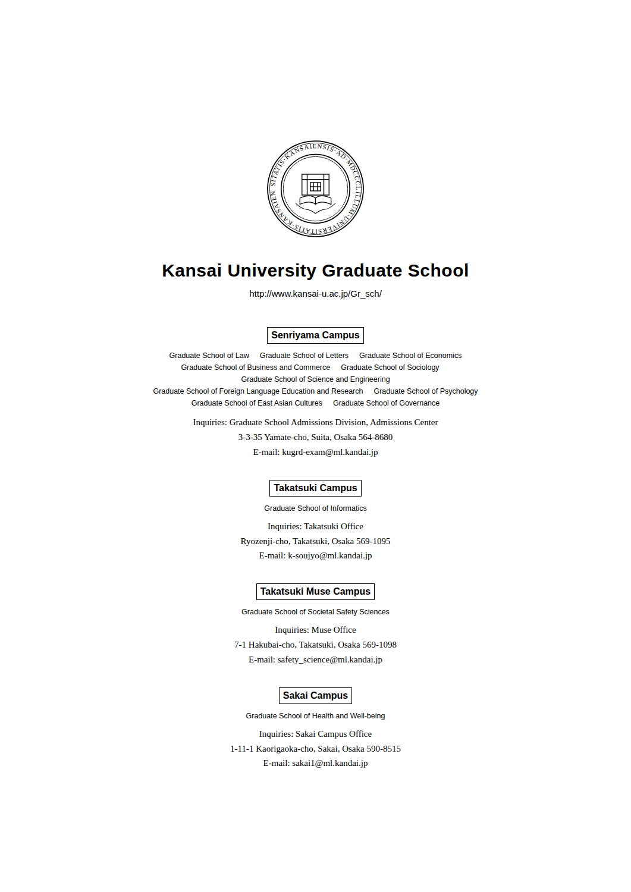UNIVERSITATIS·KANSAIENSIS·AD·MDCCCLXXXVI SIGILLUM·UNIVERSITATIS·KANSAIENSIS
Kansai University Graduate School
http://www.kansai-u.ac.jp/Gr_sch/
Senriyama Campus
Graduate School of Law Graduate School of Letters Graduate School of Economics
Graduate School of Business and Commerce Graduate School of Sociology Graduate School of Science and Engineering
Graduate School of Foreign Language Education and Research Graduate School of Psychology
Graduate School of East Asian Cultures Graduate School of Governance
Inquiries: Graduate School Admissions Division, Admissions Center
3-3-35 Yamate-cho, Suita, Osaka 564-8680
E-mail: kugrd-exam@ml.kandai.jp
Takatsuki Campus
Graduate School of Informatics
Inquiries: Takatsuki Office
Ryozenji-cho, Takatsuki, Osaka 569-1095
E-mail: k-soujyo@ml.kandai.jp
Takatsuki Muse Campus
Graduate School of Societal Safety Sciences
Inquiries: Muse Office
7-1 Hakubai-cho, Takatsuki, Osaka 569-1098
E-mail: safety_science@ml.kandai.jp
Sakai Campus
Graduate School of Health and Well-being
Inquiries: Sakai Campus Office
1-11-1 Kaorigaoka-cho, Sakai, Osaka 590-8515
E-mail: sakai1@ml.kandai.jp